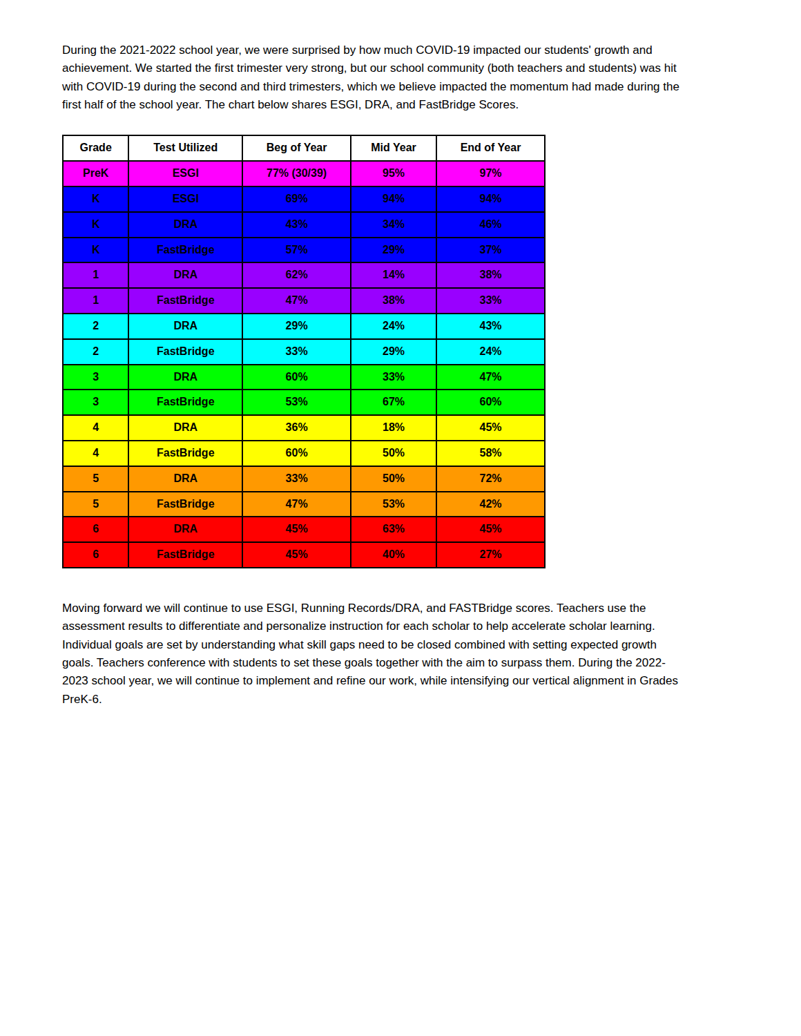During the 2021-2022 school year, we were surprised by how much COVID-19 impacted our students' growth and achievement. We started the first trimester very strong, but our school community (both teachers and students) was hit with COVID-19 during the second and third trimesters, which we believe impacted the momentum had made during the first half of the school year. The chart below shares ESGI, DRA, and FastBridge Scores.
| Grade | Test Utilized | Beg of Year | Mid Year | End of Year |
| --- | --- | --- | --- | --- |
| PreK | ESGI | 77% (30/39) | 95% | 97% |
| K | ESGI | 69% | 94% | 94% |
| K | DRA | 43% | 34% | 46% |
| K | FastBridge | 57% | 29% | 37% |
| 1 | DRA | 62% | 14% | 38% |
| 1 | FastBridge | 47% | 38% | 33% |
| 2 | DRA | 29% | 24% | 43% |
| 2 | FastBridge | 33% | 29% | 24% |
| 3 | DRA | 60% | 33% | 47% |
| 3 | FastBridge | 53% | 67% | 60% |
| 4 | DRA | 36% | 18% | 45% |
| 4 | FastBridge | 60% | 50% | 58% |
| 5 | DRA | 33% | 50% | 72% |
| 5 | FastBridge | 47% | 53% | 42% |
| 6 | DRA | 45% | 63% | 45% |
| 6 | FastBridge | 45% | 40% | 27% |
Moving forward we will continue to use ESGI, Running Records/DRA, and FASTBridge scores. Teachers use the assessment results to differentiate and personalize instruction for each scholar to help accelerate scholar learning. Individual goals are set by understanding what skill gaps need to be closed combined with setting expected growth goals. Teachers conference with students to set these goals together with the aim to surpass them. During the 2022-2023 school year, we will continue to implement and refine our work, while intensifying our vertical alignment in Grades PreK-6.